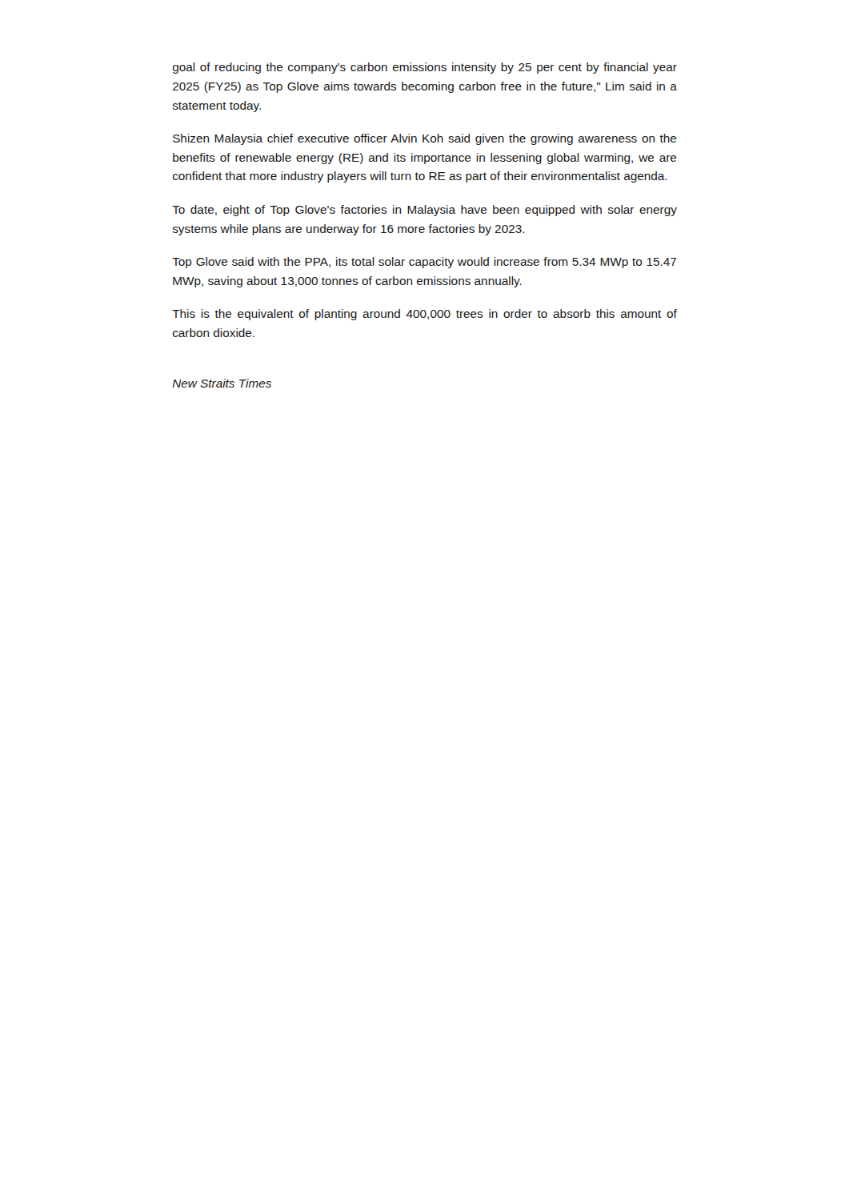goal of reducing the company's carbon emissions intensity by 25 per cent by financial year 2025 (FY25) as Top Glove aims towards becoming carbon free in the future," Lim said in a statement today.
Shizen Malaysia chief executive officer Alvin Koh said given the growing awareness on the benefits of renewable energy (RE) and its importance in lessening global warming, we are confident that more industry players will turn to RE as part of their environmentalist agenda.
To date, eight of Top Glove's factories in Malaysia have been equipped with solar energy systems while plans are underway for 16 more factories by 2023.
Top Glove said with the PPA, its total solar capacity would increase from 5.34 MWp to 15.47 MWp, saving about 13,000 tonnes of carbon emissions annually.
This is the equivalent of planting around 400,000 trees in order to absorb this amount of carbon dioxide.
New Straits Times